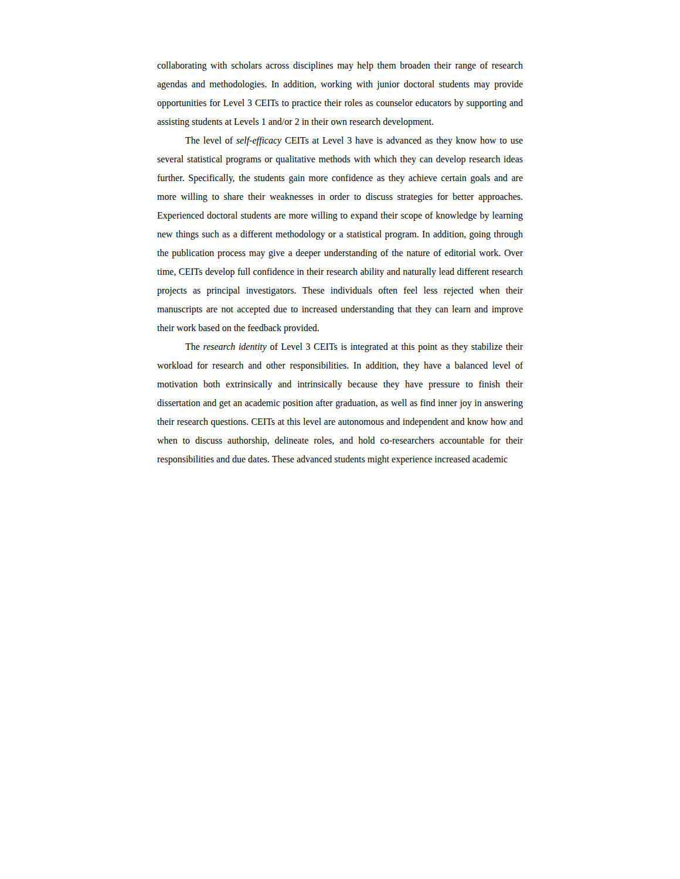collaborating with scholars across disciplines may help them broaden their range of research agendas and methodologies. In addition, working with junior doctoral students may provide opportunities for Level 3 CEITs to practice their roles as counselor educators by supporting and assisting students at Levels 1 and/or 2 in their own research development.
The level of self-efficacy CEITs at Level 3 have is advanced as they know how to use several statistical programs or qualitative methods with which they can develop research ideas further. Specifically, the students gain more confidence as they achieve certain goals and are more willing to share their weaknesses in order to discuss strategies for better approaches. Experienced doctoral students are more willing to expand their scope of knowledge by learning new things such as a different methodology or a statistical program. In addition, going through the publication process may give a deeper understanding of the nature of editorial work. Over time, CEITs develop full confidence in their research ability and naturally lead different research projects as principal investigators. These individuals often feel less rejected when their manuscripts are not accepted due to increased understanding that they can learn and improve their work based on the feedback provided.
The research identity of Level 3 CEITs is integrated at this point as they stabilize their workload for research and other responsibilities. In addition, they have a balanced level of motivation both extrinsically and intrinsically because they have pressure to finish their dissertation and get an academic position after graduation, as well as find inner joy in answering their research questions. CEITs at this level are autonomous and independent and know how and when to discuss authorship, delineate roles, and hold co-researchers accountable for their responsibilities and due dates. These advanced students might experience increased academic